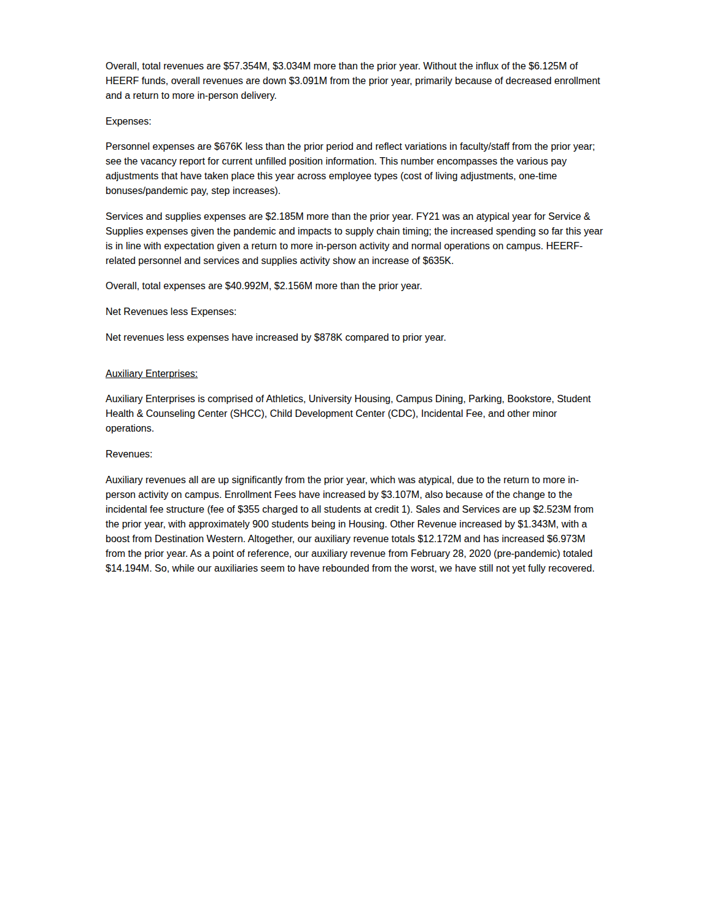Overall, total revenues are $57.354M, $3.034M more than the prior year. Without the influx of the $6.125M of HEERF funds, overall revenues are down $3.091M from the prior year, primarily because of decreased enrollment and a return to more in-person delivery.
Expenses:
Personnel expenses are $676K less than the prior period and reflect variations in faculty/staff from the prior year; see the vacancy report for current unfilled position information. This number encompasses the various pay adjustments that have taken place this year across employee types (cost of living adjustments, one-time bonuses/pandemic pay, step increases).
Services and supplies expenses are $2.185M more than the prior year. FY21 was an atypical year for Service & Supplies expenses given the pandemic and impacts to supply chain timing; the increased spending so far this year is in line with expectation given a return to more in-person activity and normal operations on campus. HEERF-related personnel and services and supplies activity show an increase of $635K.
Overall, total expenses are $40.992M, $2.156M more than the prior year.
Net Revenues less Expenses:
Net revenues less expenses have increased by $878K compared to prior year.
Auxiliary Enterprises:
Auxiliary Enterprises is comprised of Athletics, University Housing, Campus Dining, Parking, Bookstore, Student Health & Counseling Center (SHCC), Child Development Center (CDC), Incidental Fee, and other minor operations.
Revenues:
Auxiliary revenues all are up significantly from the prior year, which was atypical, due to the return to more in-person activity on campus. Enrollment Fees have increased by $3.107M, also because of the change to the incidental fee structure (fee of $355 charged to all students at credit 1). Sales and Services are up $2.523M from the prior year, with approximately 900 students being in Housing. Other Revenue increased by $1.343M, with a boost from Destination Western. Altogether, our auxiliary revenue totals $12.172M and has increased $6.973M from the prior year. As a point of reference, our auxiliary revenue from February 28, 2020 (pre-pandemic) totaled $14.194M. So, while our auxiliaries seem to have rebounded from the worst, we have still not yet fully recovered.